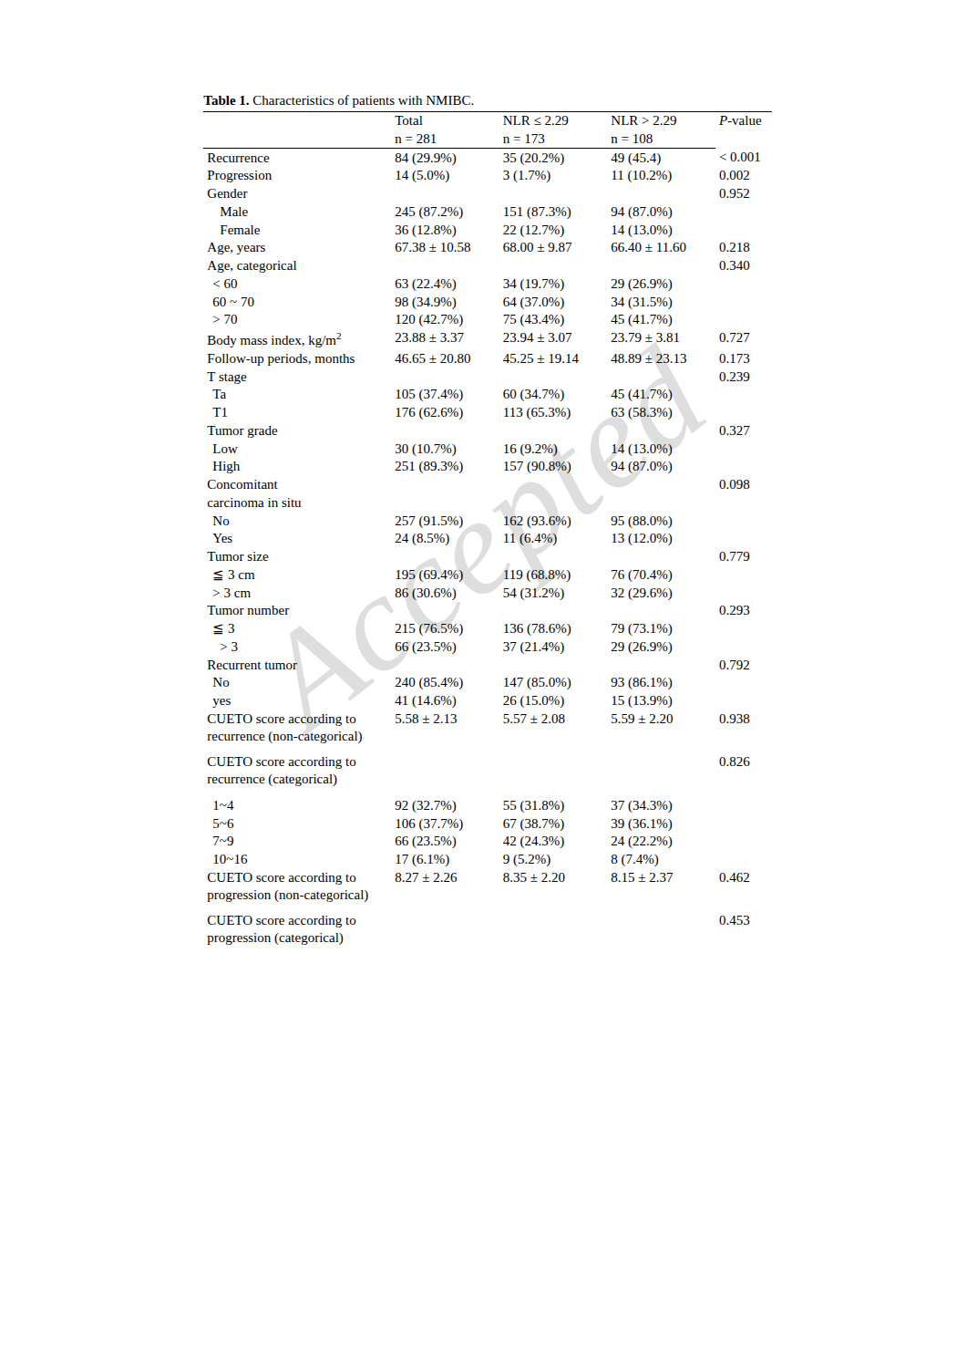Accepted
Table 1. Characteristics of patients with NMIBC.
| | Total | NLR ≤ 2.29 | NLR > 2.29 | P -value |
| | n = 281 | n = 173 | n = 108 |
| Recurrence | 84 (29.9%) | 35 (20.2%) | 49 (45.4) | < 0.001 |
| Progression | 14 (5.0%) | 3 (1.7%) | 11 (10.2%) | 0.002 |
| Gender | | | | 0.952 |
| Male | 245 (87.2%) | 151 (87.3%) | 94 (87.0%) | |
| Female | 36 (12.8%) | 22 (12.7%) | 14 (13.0%) | |
| Age, years | 67.38 ± 10.58 | 68.00 ± 9.87 | 66.40 ± 11.60 | 0.218 |
| Age, categorical | | | | 0.340 |
| < 60 | 63 (22.4%) | 34 (19.7%) | 29 (26.9%) | |
| 60 ~ 70 | 98 (34.9%) | 64 (37.0%) | 34 (31.5%) | |
| > 70 | 120 (42.7%) | 75 (43.4%) | 45 (41.7%) | |
| Body mass index, kg/m 2 | 23.88 ± 3.37 | 23.94 ± 3.07 | 23.79 ± 3.81 | 0.727 |
| Follow-up periods, months | 46.65 ± 20.80 | 45.25 ± 19.14 | 48.89 ± 23.13 | 0.173 |
| T stage | | | | 0.239 |
| Ta | 105 (37.4%) | 60 (34.7%) | 45 (41.7%) | |
| T1 | 176 (62.6%) | 113 (65.3%) | 63 (58.3%) | |
| Tumor grade | | | | 0.327 |
| Low | 30 (10.7%) | 16 (9.2%) | 14 (13.0%) | |
| High | 251 (89.3%) | 157 (90.8%) | 94 (87.0%) | |
| Concomitant | | | | 0.098 |
| carcinoma in situ | | | |
| No | 257 (91.5%) | 162 (93.6%) | 95 (88.0%) | |
| Yes | 24 (8.5%) | 11 (6.4%) | 13 (12.0%) | |
| Tumor size | | | | 0.779 |
| ≦ 3 cm | 195 (69.4%) | 119 (68.8%) | 76 (70.4%) | |
| > 3 cm | 86 (30.6%) | 54 (31.2%) | 32 (29.6%) | |
| Tumor number | | | | 0.293 |
| ≦ 3 | 215 (76.5%) | 136 (78.6%) | 79 (73.1%) | |
| > 3 | 66 (23.5%) | 37 (21.4%) | 29 (26.9%) | |
| Recurrent tumor | | | | 0.792 |
| No | 240 (85.4%) | 147 (85.0%) | 93 (86.1%) | |
| yes | 41 (14.6%) | 26 (15.0%) | 15 (13.9%) | |
| CUETO score according to recurrence (non-categorical) | 5.58 ± 2.13 | 5.57 ± 2.08 | 5.59 ± 2.20 | 0.938 |
| CUETO score according to recurrence (categorical) | | | | 0.826 |
| 1~4 | 92 (32.7%) | 55 (31.8%) | 37 (34.3%) | |
| 5~6 | 106 (37.7%) | 67 (38.7%) | 39 (36.1%) | |
| 7~9 | 66 (23.5%) | 42 (24.3%) | 24 (22.2%) | |
| 10~16 | 17 (6.1%) | 9 (5.2%) | 8 (7.4%) | |
| CUETO score according to progression (non-categorical) | 8.27 ± 2.26 | 8.35 ± 2.20 | 8.15 ± 2.37 | 0.462 |
| CUETO score according to progression (categorical) | | | | 0.453 |